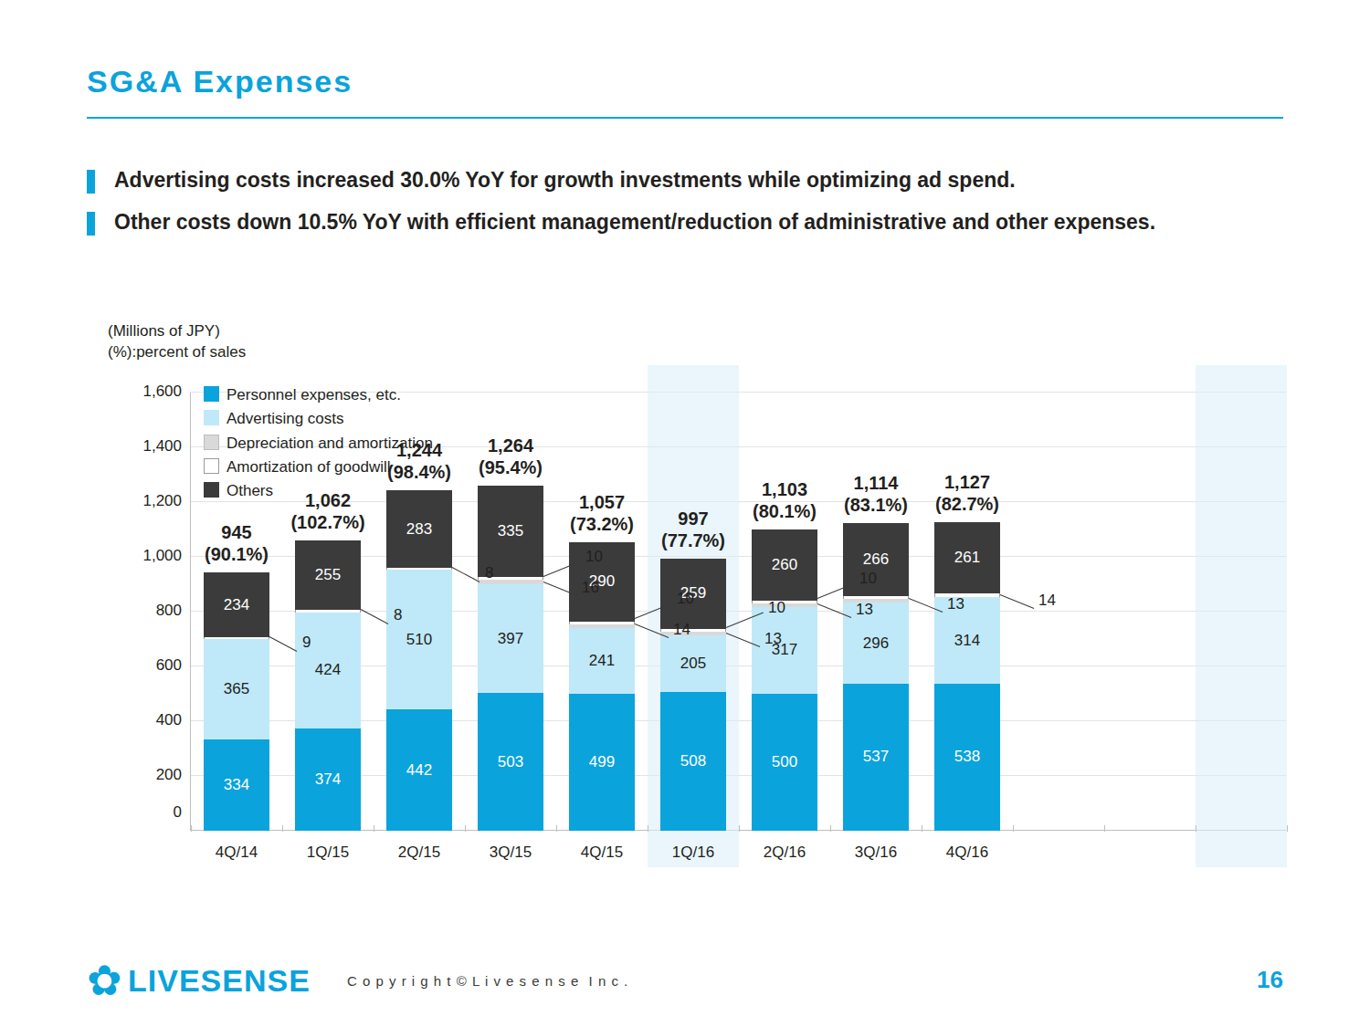SG&A Expenses
Advertising costs increased 30.0% YoY for growth investments while optimizing ad spend.
Other costs down 10.5% YoY with efficient management/reduction of administrative and other expenses.
(Millions of JPY)
(%):percent of sales
Personnel expenses, etc.
Advertising costs
Depreciation and amortization
Amortization of goodwill
Others
1,600
1,400
1,200
1,000
800
600
400
200
0
945
(90.1%)
234
365
334
4Q/14
1,062
(102.7%)
255
424
374
1Q/15
1,244
(98.4%)
283
510
442
2Q/15
1,264
(95.4%)
335
397
503
3Q/15
1,057
(73.2%)
290
241
499
4Q/15
997
(77.7%)
259
205
508
1Q/16
1,103
(80.1%)
260
317
500
2Q/16
1,114
(83.1%)
266
296
537
3Q/16
1,127
(82.7%)
261
314
538
4Q/16
9
8
8
16
10
14
10
13
10
13
10
13
14
✿ LIVESENSE
C o p y r i g h t © L i v e s e n s e I n c .
16